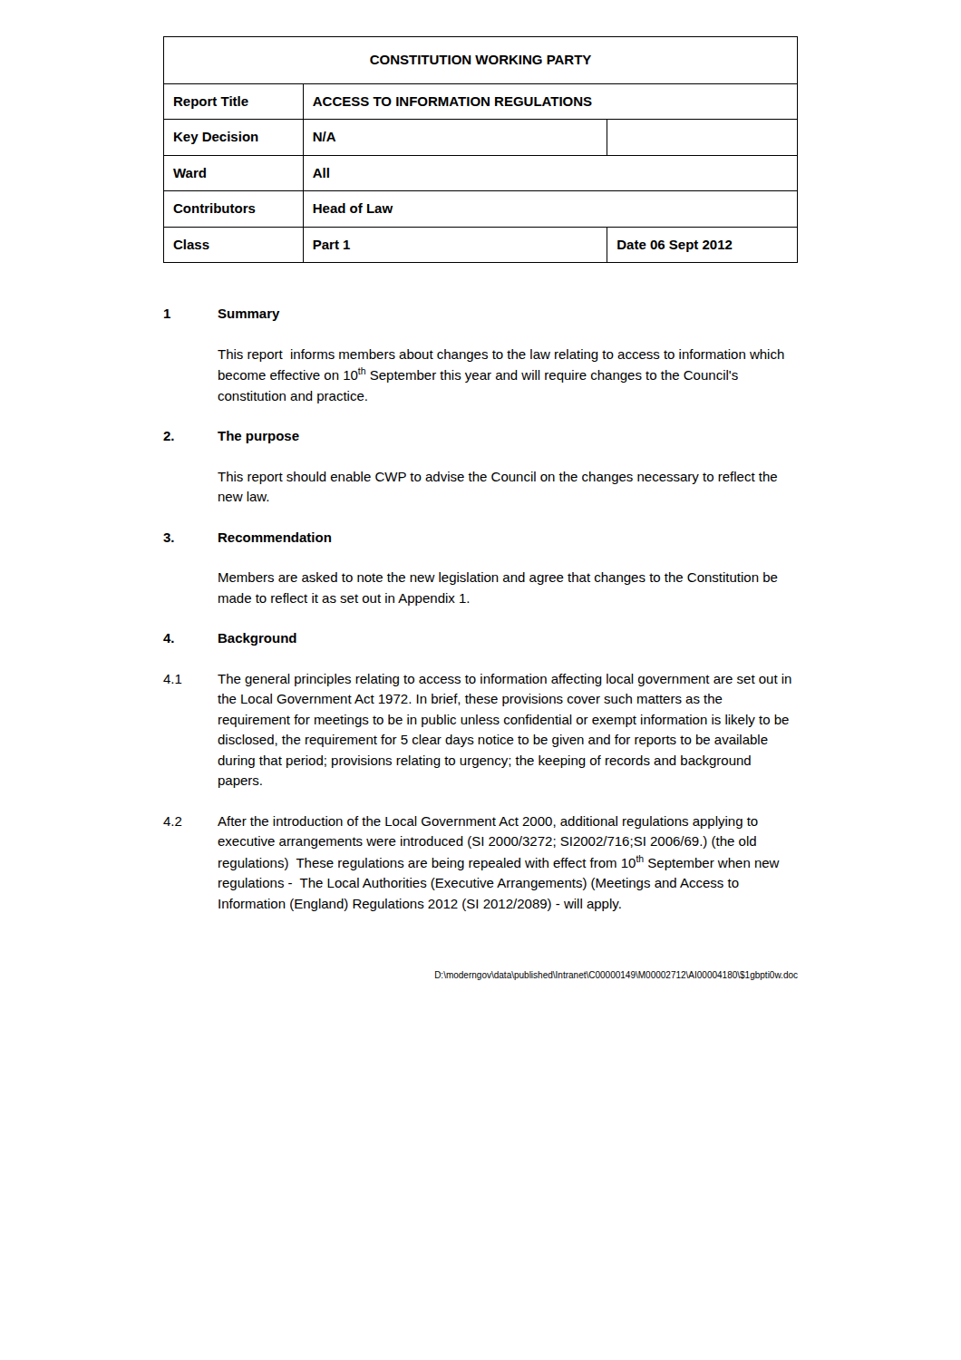| CONSTITUTION WORKING PARTY |
| Report Title | ACCESS TO INFORMATION REGULATIONS |
| Key Decision | N/A | |
| Ward | All |
| Contributors | Head of Law |
| Class | Part 1 | Date 06 Sept 2012 |
1
Summary
This report informs members about changes to the law relating to access to information which become effective on 10th September this year and will require changes to the Council's constitution and practice.
2.
The purpose
This report should enable CWP to advise the Council on the changes necessary to reflect the new law.
3.
Recommendation
Members are asked to note the new legislation and agree that changes to the Constitution be made to reflect it as set out in Appendix 1.
4.
Background
4.1
The general principles relating to access to information affecting local government are set out in the Local Government Act 1972. In brief, these provisions cover such matters as the requirement for meetings to be in public unless confidential or exempt information is likely to be disclosed, the requirement for 5 clear days notice to be given and for reports to be available during that period; provisions relating to urgency; the keeping of records and background papers.
4.2
After the introduction of the Local Government Act 2000, additional regulations applying to executive arrangements were introduced (SI 2000/3272; SI2002/716;SI 2006/69.) (the old regulations) These regulations are being repealed with effect from 10th September when new regulations - The Local Authorities (Executive Arrangements) (Meetings and Access to Information (England) Regulations 2012 (SI 2012/2089) - will apply.
D:\moderngov\data\published\Intranet\C00000149\M00002712\AI00004180\$1gbpti0w.doc